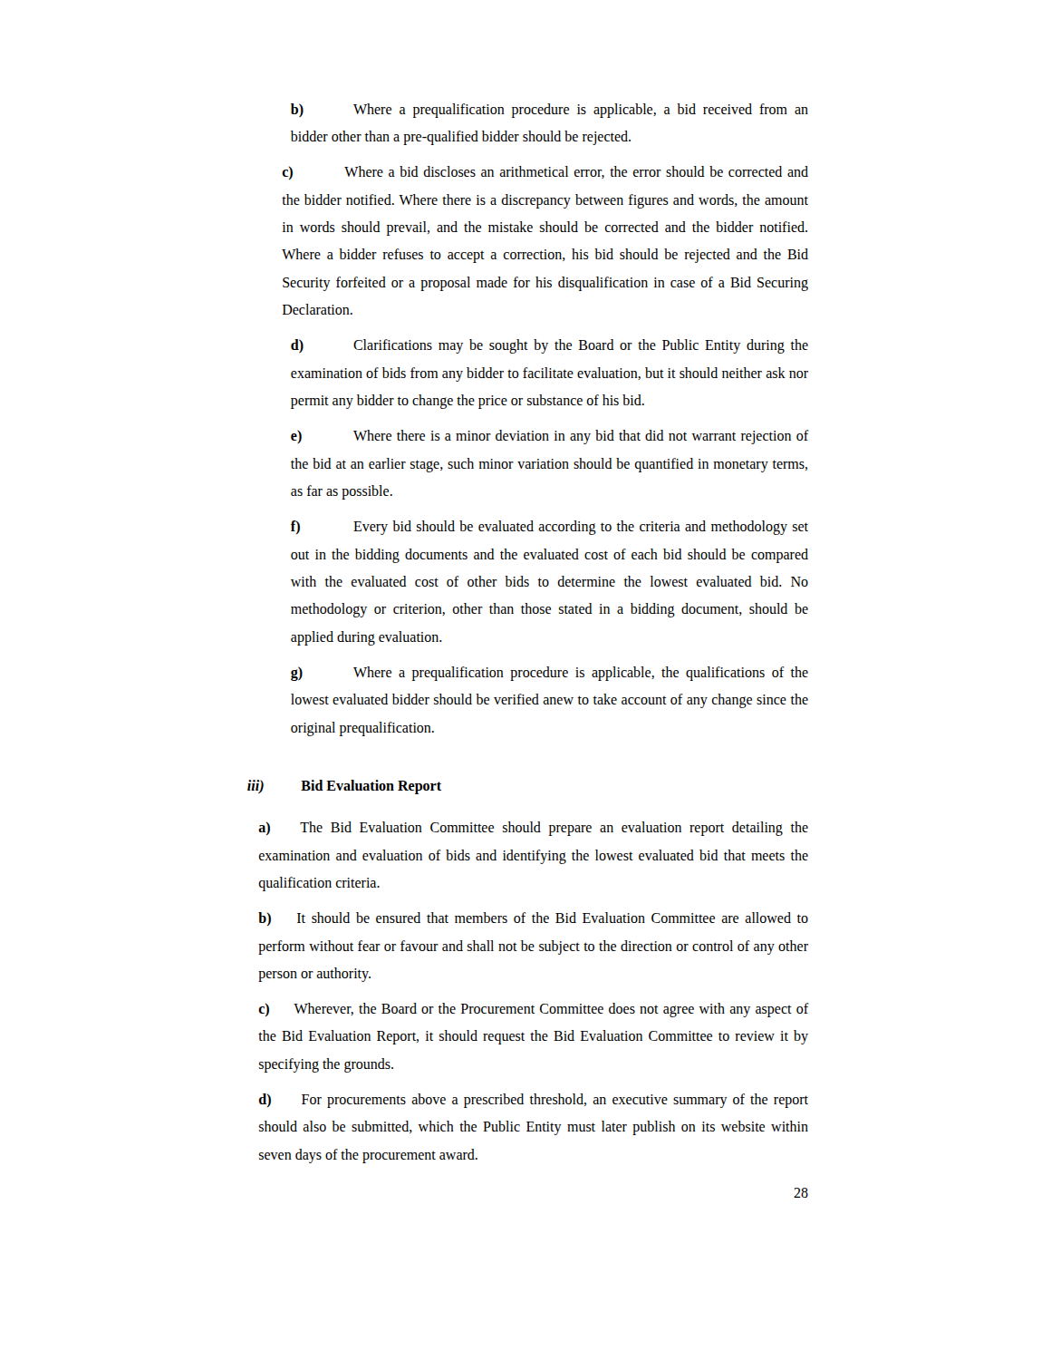b) Where a prequalification procedure is applicable, a bid received from an bidder other than a pre-qualified bidder should be rejected.
c) Where a bid discloses an arithmetical error, the error should be corrected and the bidder notified. Where there is a discrepancy between figures and words, the amount in words should prevail, and the mistake should be corrected and the bidder notified. Where a bidder refuses to accept a correction, his bid should be rejected and the Bid Security forfeited or a proposal made for his disqualification in case of a Bid Securing Declaration.
d) Clarifications may be sought by the Board or the Public Entity during the examination of bids from any bidder to facilitate evaluation, but it should neither ask nor permit any bidder to change the price or substance of his bid.
e) Where there is a minor deviation in any bid that did not warrant rejection of the bid at an earlier stage, such minor variation should be quantified in monetary terms, as far as possible.
f) Every bid should be evaluated according to the criteria and methodology set out in the bidding documents and the evaluated cost of each bid should be compared with the evaluated cost of other bids to determine the lowest evaluated bid. No methodology or criterion, other than those stated in a bidding document, should be applied during evaluation.
g) Where a prequalification procedure is applicable, the qualifications of the lowest evaluated bidder should be verified anew to take account of any change since the original prequalification.
iii) Bid Evaluation Report
a) The Bid Evaluation Committee should prepare an evaluation report detailing the examination and evaluation of bids and identifying the lowest evaluated bid that meets the qualification criteria.
b) It should be ensured that members of the Bid Evaluation Committee are allowed to perform without fear or favour and shall not be subject to the direction or control of any other person or authority.
c) Wherever, the Board or the Procurement Committee does not agree with any aspect of the Bid Evaluation Report, it should request the Bid Evaluation Committee to review it by specifying the grounds.
d) For procurements above a prescribed threshold, an executive summary of the report should also be submitted, which the Public Entity must later publish on its website within seven days of the procurement award.
28